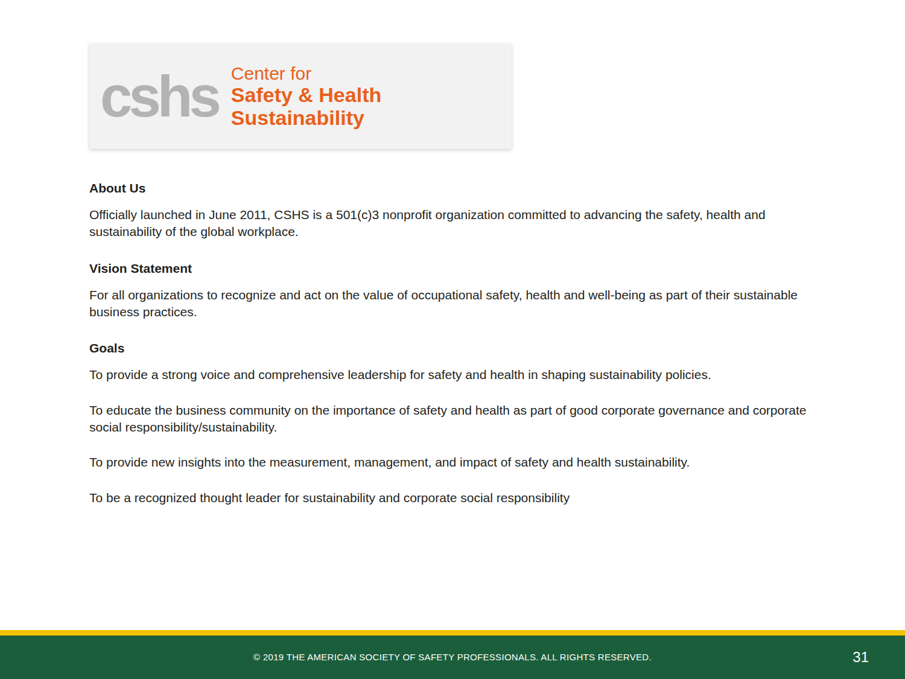cshs
Center for
Safety & Health
Sustainability
About Us
Officially launched in June 2011, CSHS is a 501(c)3 nonprofit organization committed to advancing the safety, health and sustainability of the global workplace.
Vision Statement
For all organizations to recognize and act on the value of occupational safety, health and well-being as part of their sustainable business practices.
Goals
To provide a strong voice and comprehensive leadership for safety and health in shaping sustainability policies.
To educate the business community on the importance of safety and health as part of good corporate governance and corporate social responsibility/sustainability.
To provide new insights into the measurement, management, and impact of safety and health sustainability.
To be a recognized thought leader for sustainability and corporate social responsibility
© 2019 THE AMERICAN SOCIETY OF SAFETY PROFESSIONALS. ALL RIGHTS RESERVED.
31